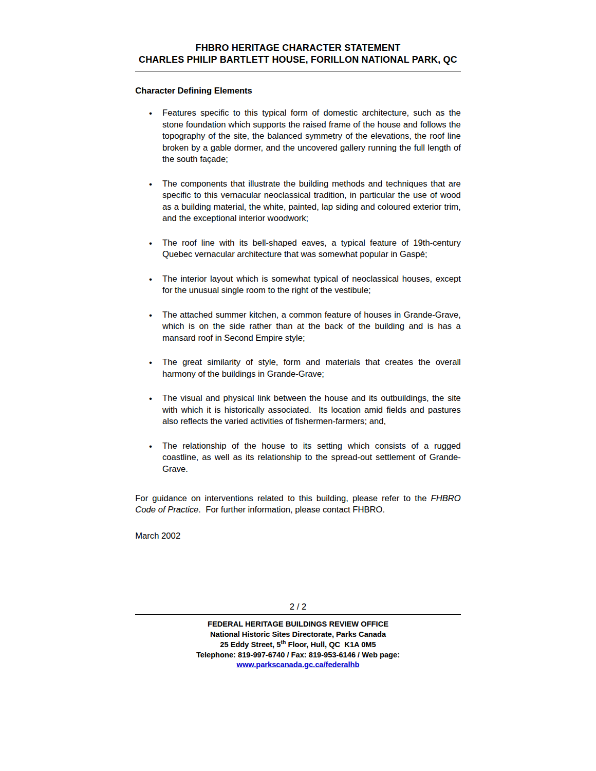FHBRO HERITAGE CHARACTER STATEMENT CHARLES PHILIP BARTLETT HOUSE, FORILLON NATIONAL PARK, QC
Character Defining Elements
Features specific to this typical form of domestic architecture, such as the stone foundation which supports the raised frame of the house and follows the topography of the site, the balanced symmetry of the elevations, the roof line broken by a gable dormer, and the uncovered gallery running the full length of the south façade;
The components that illustrate the building methods and techniques that are specific to this vernacular neoclassical tradition, in particular the use of wood as a building material, the white, painted, lap siding and coloured exterior trim, and the exceptional interior woodwork;
The roof line with its bell-shaped eaves, a typical feature of 19th-century Quebec vernacular architecture that was somewhat popular in Gaspé;
The interior layout which is somewhat typical of neoclassical houses, except for the unusual single room to the right of the vestibule;
The attached summer kitchen, a common feature of houses in Grande-Grave, which is on the side rather than at the back of the building and is has a mansard roof in Second Empire style;
The great similarity of style, form and materials that creates the overall harmony of the buildings in Grande-Grave;
The visual and physical link between the house and its outbuildings, the site with which it is historically associated. Its location amid fields and pastures also reflects the varied activities of fishermen-farmers; and,
The relationship of the house to its setting which consists of a rugged coastline, as well as its relationship to the spread-out settlement of Grande-Grave.
For guidance on interventions related to this building, please refer to the FHBRO Code of Practice. For further information, please contact FHBRO.
March 2002
2 / 2
FEDERAL HERITAGE BUILDINGS REVIEW OFFICE
National Historic Sites Directorate, Parks Canada
25 Eddy Street, 5th Floor, Hull, QC K1A 0M5
Telephone: 819-997-6740 / Fax: 819-953-6146 / Web page: www.parkscanada.gc.ca/federalhb